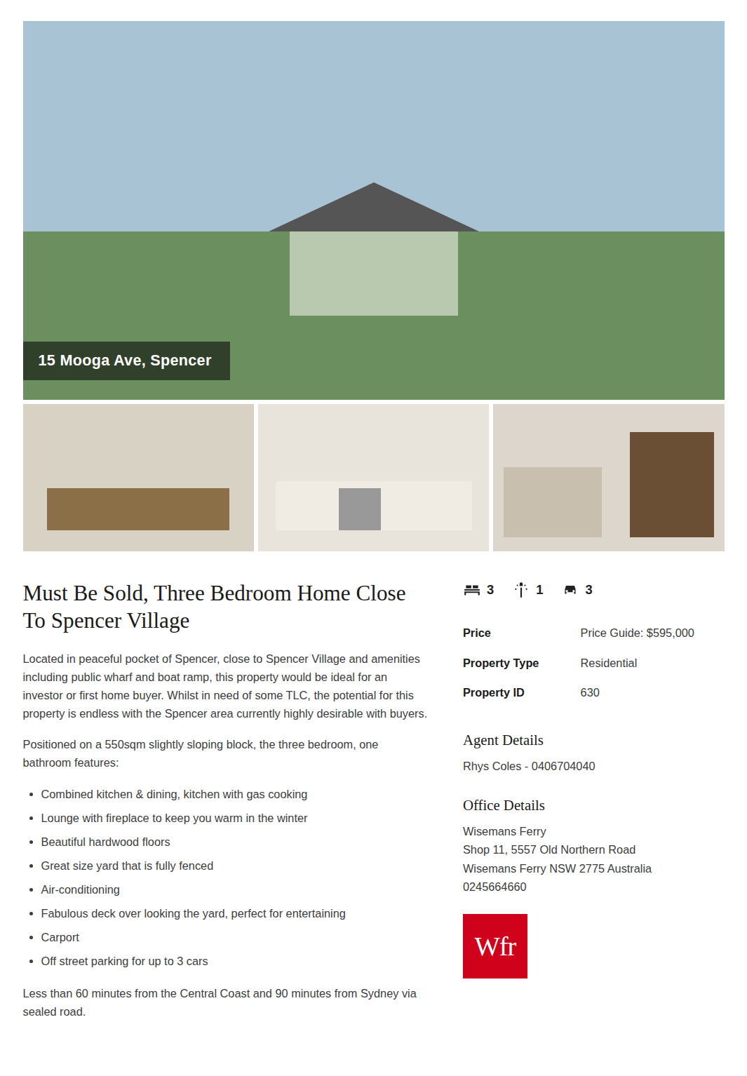15 Mooga Ave, Spencer
Must Be Sold, Three Bedroom Home Close To Spencer Village
Located in peaceful pocket of Spencer, close to Spencer Village and amenities including public wharf and boat ramp, this property would be ideal for an investor or first home buyer. Whilst in need of some TLC, the potential for this property is endless with the Spencer area currently highly desirable with buyers.
Positioned on a 550sqm slightly sloping block, the three bedroom, one bathroom features:
Combined kitchen & dining, kitchen with gas cooking
Lounge with fireplace to keep you warm in the winter
Beautiful hardwood floors
Great size yard that is fully fenced
Air-conditioning
Fabulous deck over looking the yard, perfect for entertaining
Carport
Off street parking for up to 3 cars
Less than 60 minutes from the Central Coast and 90 minutes from Sydney via sealed road.
3 1 3
| Price | Price Guide: $595,000 |
| Property Type | Residential |
| Property ID | 630 |
Agent Details
Rhys Coles - 0406704040
Office Details
Wisemans Ferry
Shop 11, 5557 Old Northern Road
Wisemans Ferry NSW 2775 Australia
0245664660
Wfr